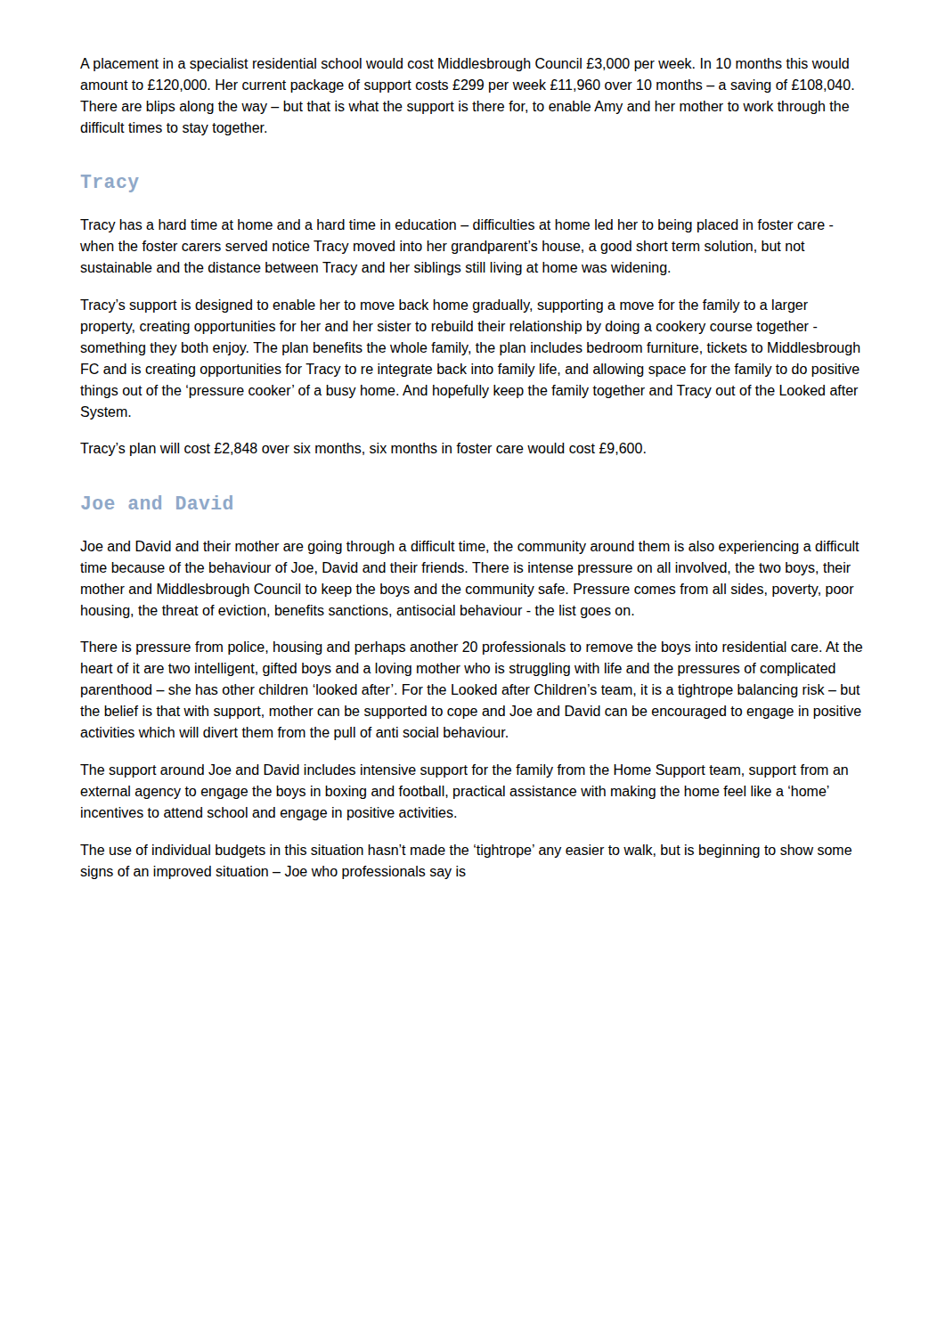A placement in a specialist residential school would cost Middlesbrough Council £3,000 per week. In 10 months this would amount to £120,000. Her current package of support costs £299 per week £11,960 over 10 months – a saving of £108,040. There are blips along the way – but that is what the support is there for, to enable Amy and her mother to work through the difficult times to stay together.
Tracy
Tracy has a hard time at home and a hard time in education – difficulties at home led her to being placed in foster care - when the foster carers served notice Tracy moved into her grandparent’s house, a good short term solution, but not sustainable and the distance between Tracy and her siblings still living at home was widening.
Tracy’s support is designed to enable her to move back home gradually, supporting a move for the family to a larger property, creating opportunities for her and her sister to rebuild their relationship by doing a cookery course together - something they both enjoy. The plan benefits the whole family, the plan includes bedroom furniture, tickets to Middlesbrough FC and is creating opportunities for Tracy to re integrate back into family life, and allowing space for the family to do positive things out of the ‘pressure cooker’ of a busy home. And hopefully keep the family together and Tracy out of the Looked after System.
Tracy’s plan will cost £2,848 over six months, six months in foster care would cost £9,600.
Joe and David
Joe and David and their mother are going through a difficult time, the community around them is also experiencing a difficult time because of the behaviour of Joe, David and their friends. There is intense pressure on all involved, the two boys, their mother and Middlesbrough Council to keep the boys and the community safe. Pressure comes from all sides, poverty, poor housing, the threat of eviction, benefits sanctions, antisocial behaviour - the list goes on.
There is pressure from police, housing and perhaps another 20 professionals to remove the boys into residential care. At the heart of it are two intelligent, gifted boys and a loving mother who is struggling with life and the pressures of complicated parenthood – she has other children ‘looked after’. For the Looked after Children’s team, it is a tightrope balancing risk – but the belief is that with support, mother can be supported to cope and Joe and David can be encouraged to engage in positive activities which will divert them from the pull of anti social behaviour.
The support around Joe and David includes intensive support for the family from the Home Support team, support from an external agency to engage the boys in boxing and football, practical assistance with making the home feel like a ‘home’ incentives to attend school and engage in positive activities.
The use of individual budgets in this situation hasn’t made the ‘tightrope’ any easier to walk, but is beginning to show some signs of an improved situation – Joe who professionals say is